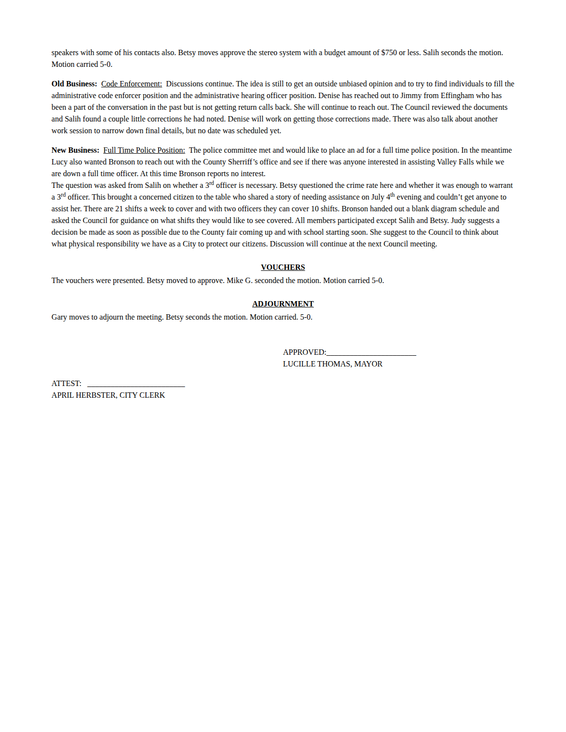speakers with some of his contacts also. Betsy moves approve the stereo system with a budget amount of $750 or less. Salih seconds the motion. Motion carried 5-0.
Old Business: Code Enforcement: Discussions continue. The idea is still to get an outside unbiased opinion and to try to find individuals to fill the administrative code enforcer position and the administrative hearing officer position. Denise has reached out to Jimmy from Effingham who has been a part of the conversation in the past but is not getting return calls back. She will continue to reach out. The Council reviewed the documents and Salih found a couple little corrections he had noted. Denise will work on getting those corrections made. There was also talk about another work session to narrow down final details, but no date was scheduled yet.
New Business: Full Time Police Position: The police committee met and would like to place an ad for a full time police position. In the meantime Lucy also wanted Bronson to reach out with the County Sherriff’s office and see if there was anyone interested in assisting Valley Falls while we are down a full time officer. At this time Bronson reports no interest.
The question was asked from Salih on whether a 3rd officer is necessary. Betsy questioned the crime rate here and whether it was enough to warrant a 3rd officer. This brought a concerned citizen to the table who shared a story of needing assistance on July 4th evening and couldn’t get anyone to assist her. There are 21 shifts a week to cover and with two officers they can cover 10 shifts. Bronson handed out a blank diagram schedule and asked the Council for guidance on what shifts they would like to see covered. All members participated except Salih and Betsy. Judy suggests a decision be made as soon as possible due to the County fair coming up and with school starting soon. She suggest to the Council to think about what physical responsibility we have as a City to protect our citizens. Discussion will continue at the next Council meeting.
VOUCHERS
The vouchers were presented. Betsy moved to approve. Mike G. seconded the motion. Motion carried 5-0.
ADJOURNMENT
Gary moves to adjourn the meeting. Betsy seconds the motion. Motion carried. 5-0.
APPROVED:_______________________
LUCILLE THOMAS, MAYOR
ATTEST: _________________________
APRIL HERBSTER, CITY CLERK